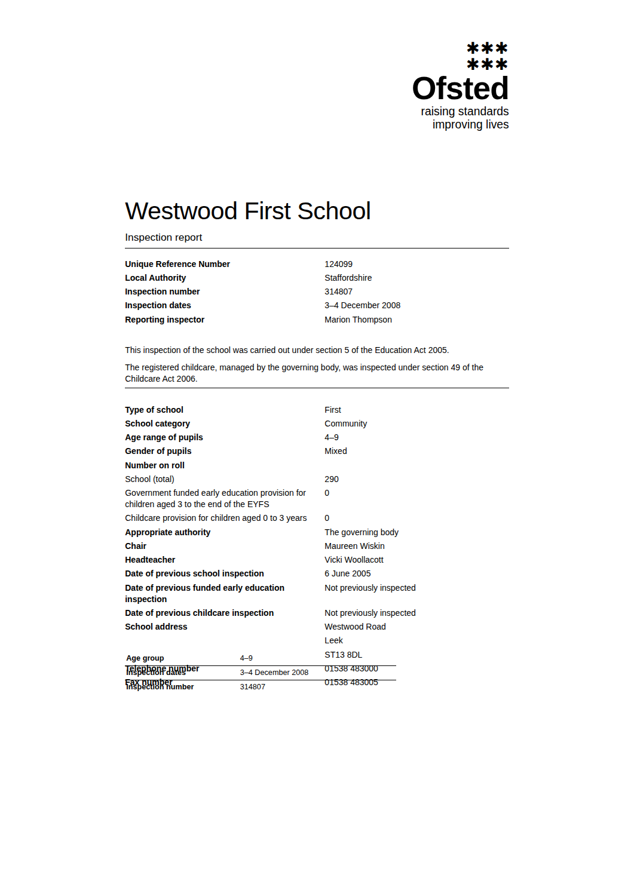✱✱✱
✱✱✱
Ofsted
raising standards
improving lives
Westwood First School
Inspection report
| Unique Reference Number | 124099 |
| Local Authority | Staffordshire |
| Inspection number | 314807 |
| Inspection dates | 3–4 December 2008 |
| Reporting inspector | Marion Thompson |
This inspection of the school was carried out under section 5 of the Education Act 2005.
The registered childcare, managed by the governing body, was inspected under section 49 of the Childcare Act 2006.
| Type of school | First |
| School category | Community |
| Age range of pupils | 4–9 |
| Gender of pupils | Mixed |
| Number on roll | |
| School (total) | 290 |
| Government funded early education provision for children aged 3 to the end of the EYFS | 0 |
| Childcare provision for children aged 0 to 3 years | 0 |
| Appropriate authority | The governing body |
| Chair | Maureen Wiskin |
| Headteacher | Vicki Woollacott |
| Date of previous school inspection | 6 June 2005 |
| Date of previous funded early education inspection | Not previously inspected |
| Date of previous childcare inspection | Not previously inspected |
| School address | Westwood Road |
| | Leek |
| | ST13 8DL |
| Telephone number | 01538 483000 |
| Fax number | 01538 483005 |
| Age group | 4–9 |
| Inspection dates | 3–4 December 2008 |
| Inspection number | 314807 |